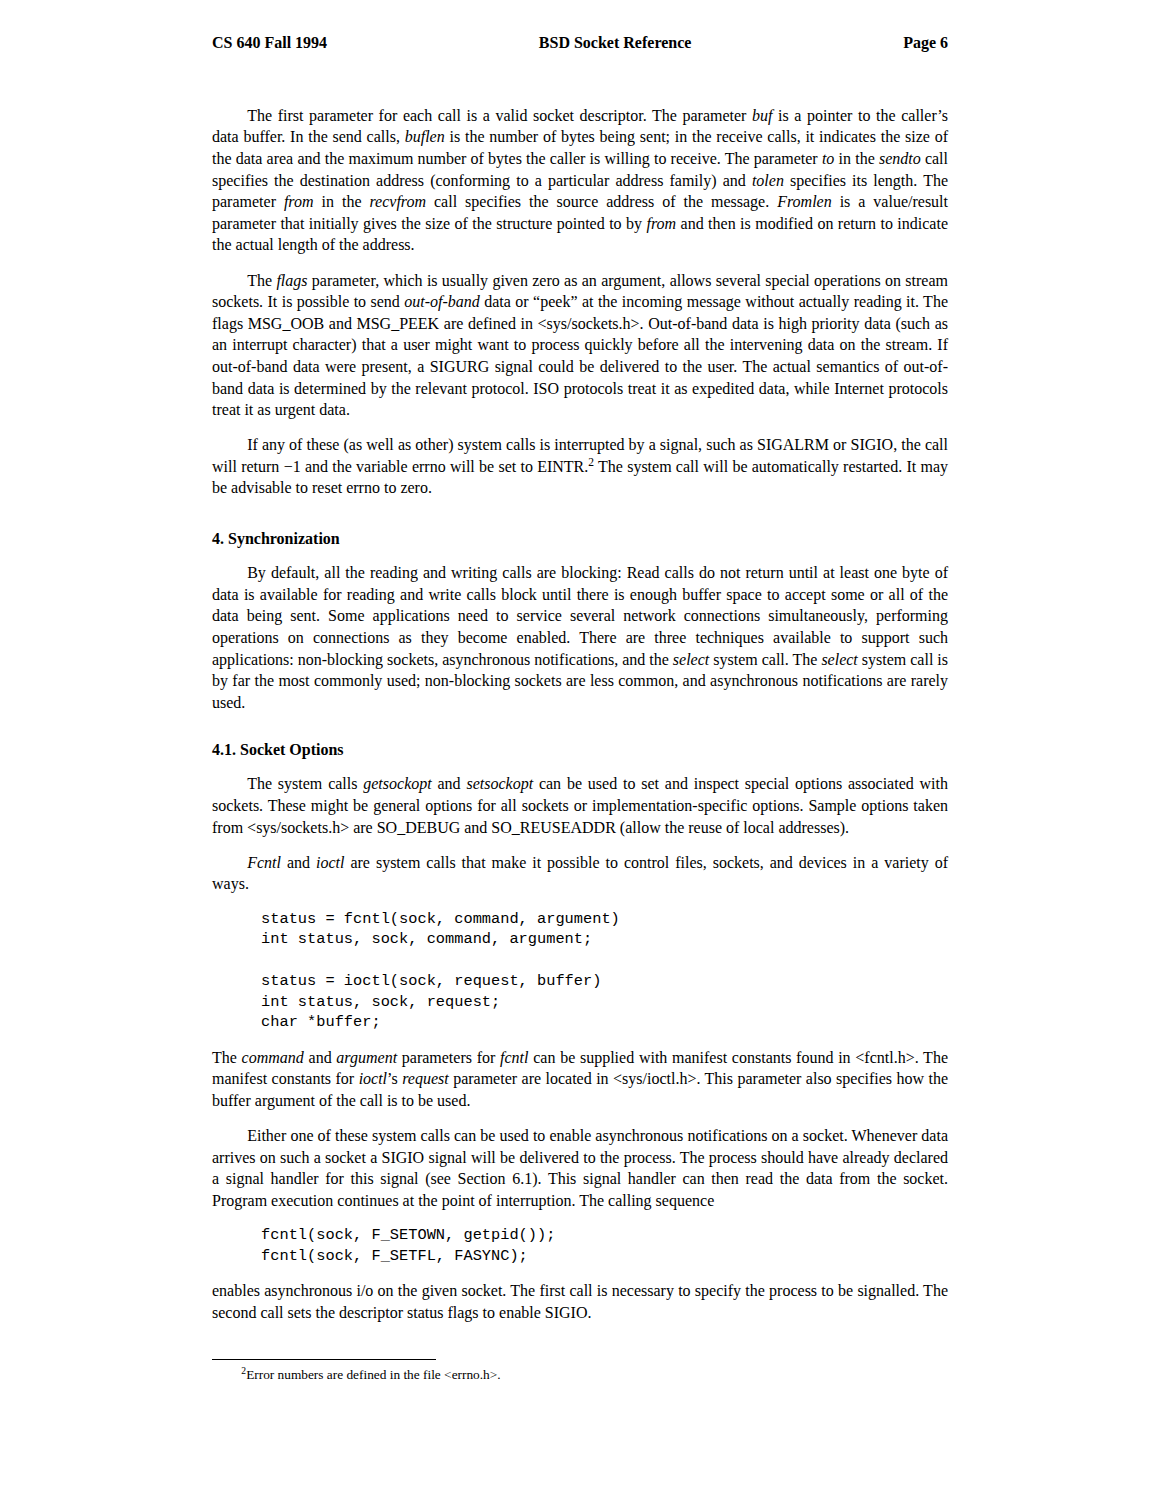CS 640 Fall 1994 BSD Socket Reference Page 6
The first parameter for each call is a valid socket descriptor. The parameter buf is a pointer to the caller’s data buffer. In the send calls, buflen is the number of bytes being sent; in the receive calls, it indicates the size of the data area and the maximum number of bytes the caller is willing to receive. The parameter to in the sendto call specifies the destination address (conforming to a particular address family) and tolen specifies its length. The parameter from in the recvfrom call specifies the source address of the message. Fromlen is a value/result parameter that initially gives the size of the structure pointed to by from and then is modified on return to indicate the actual length of the address.
The flags parameter, which is usually given zero as an argument, allows several special operations on stream sockets. It is possible to send out-of-band data or “peek” at the incoming message without actually reading it. The flags MSG_OOB and MSG_PEEK are defined in <sys/sockets.h>. Out-of-band data is high priority data (such as an interrupt character) that a user might want to process quickly before all the intervening data on the stream. If out-of-band data were present, a SIGURG signal could be delivered to the user. The actual semantics of out-of-band data is determined by the relevant protocol. ISO protocols treat it as expedited data, while Internet protocols treat it as urgent data.
If any of these (as well as other) system calls is interrupted by a signal, such as SIGALRM or SIGIO, the call will return −1 and the variable errno will be set to EINTR.2 The system call will be automatically restarted. It may be advisable to reset errno to zero.
4. Synchronization
By default, all the reading and writing calls are blocking: Read calls do not return until at least one byte of data is available for reading and write calls block until there is enough buffer space to accept some or all of the data being sent. Some applications need to service several network connections simultaneously, performing operations on connections as they become enabled. There are three techniques available to support such applications: non-blocking sockets, asynchronous notifications, and the select system call. The select system call is by far the most commonly used; non-blocking sockets are less common, and asynchronous notifications are rarely used.
4.1. Socket Options
The system calls getsockopt and setsockopt can be used to set and inspect special options associated with sockets. These might be general options for all sockets or implementation-specific options. Sample options taken from <sys/sockets.h> are SO_DEBUG and SO_REUSEADDR (allow the reuse of local addresses).
Fcntl and ioctl are system calls that make it possible to control files, sockets, and devices in a variety of ways.
status = fcntl(sock, command, argument)
int status, sock, command, argument;

status = ioctl(sock, request, buffer)
int status, sock, request;
char *buffer;
The command and argument parameters for fcntl can be supplied with manifest constants found in <fcntl.h>. The manifest constants for ioctl’s request parameter are located in <sys/ioctl.h>. This parameter also specifies how the buffer argument of the call is to be used.
Either one of these system calls can be used to enable asynchronous notifications on a socket. Whenever data arrives on such a socket a SIGIO signal will be delivered to the process. The process should have already declared a signal handler for this signal (see Section 6.1). This signal handler can then read the data from the socket. Program execution continues at the point of interruption. The calling sequence
fcntl(sock, F_SETOWN, getpid());
fcntl(sock, F_SETFL, FASYNC);
enables asynchronous i/o on the given socket. The first call is necessary to specify the process to be signalled. The second call sets the descriptor status flags to enable SIGIO.
2Error numbers are defined in the file <errno.h>.